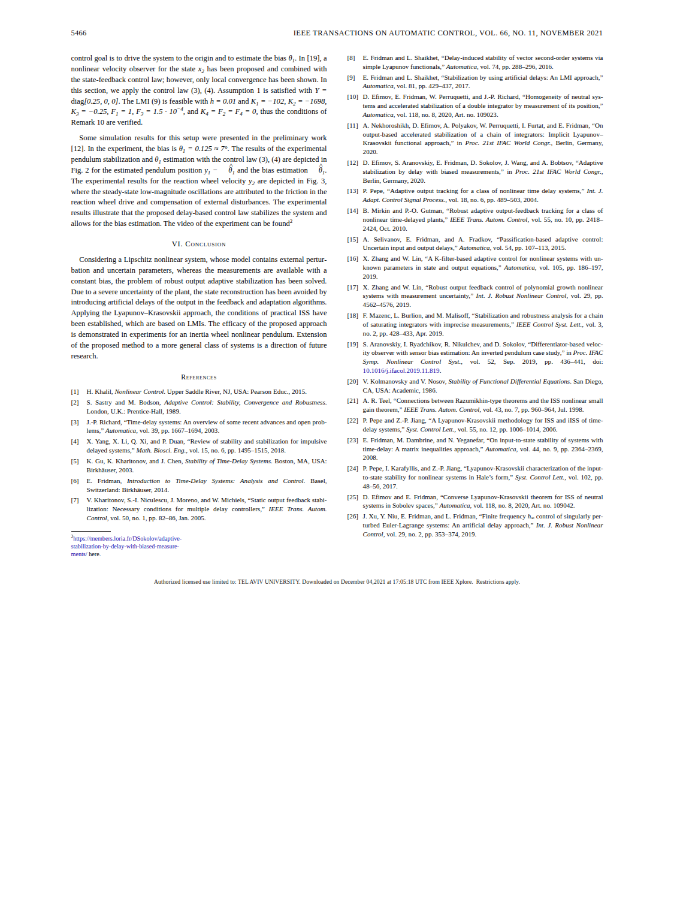5466 IEEE Transactions on Automatic Control, Vol. 66, No. 11, November 2021
control goal is to drive the system to the origin and to estimate the bias θ1. In [19], a nonlinear velocity observer for the state x2 has been proposed and combined with the state-feedback control law; however, only local convergence has been shown. In this section, we apply the control law (3), (4). Assumption 1 is satisfied with Υ = diag[0.25, 0, 0]. The LMI (9) is feasible with h = 0.01 and K1 = −102, K2 = −1698, K3 = −0.25, F1 = 1, F3 = 1.5 · 10−4, and K4 = F2 = F4 = 0, thus the conditions of Remark 10 are verified.
Some simulation results for this setup were presented in the preliminary work [12]. In the experiment, the bias is θ1 = 0.125 ≈ 7°. The results of the experimental pendulum stabilization and θ1 estimation with the control law (3), (4) are depicted in Fig. 2 for the estimated pendulum position y1 − θ 1 and the bias estimation θ 1. The experimental results for the reaction wheel velocity y2 are depicted in Fig. 3, where the steady-state low-magnitude oscillations are attributed to the friction in the reaction wheel drive and compensation of external disturbances. The experimental results illustrate that the proposed delay-based control law stabilizes the system and allows for the bias estimation. The video of the experiment can be found2
VI. Conclusion
Considering a Lipschitz nonlinear system, whose model contains external perturbation and uncertain parameters, whereas the measurements are available with a constant bias, the problem of robust output adaptive stabilization has been solved. Due to a severe uncertainty of the plant, the state reconstruction has been avoided by introducing artificial delays of the output in the feedback and adaptation algorithms. Applying the Lyapunov–Krasovskii approach, the conditions of practical ISS have been established, which are based on LMIs. The efficacy of the proposed approach is demonstrated in experiments for an inertia wheel nonlinear pendulum. Extension of the proposed method to a more general class of systems is a direction of future research.
References
[1] H. Khalil, Nonlinear Control. Upper Saddle River, NJ, USA: Pearson Educ., 2015.
[2] S. Sastry and M. Bodson, Adaptive Control: Stability, Convergence and Robustness. London, U.K.: Prentice-Hall, 1989.
[3] J.-P. Richard, “Time-delay systems: An overview of some recent advances and open problems,” Automatica, vol. 39, pp. 1667–1694, 2003.
[4] X. Yang, X. Li, Q. Xi, and P. Duan, “Review of stability and stabilization for impulsive delayed systems,” Math. Biosci. Eng., vol. 15, no. 6, pp. 1495–1515, 2018.
[5] K. Gu, K. Kharitonov, and J. Chen, Stability of Time-Delay Systems. Boston, MA, USA: Birkhäuser, 2003.
[6] E. Fridman, Introduction to Time-Delay Systems: Analysis and Control. Basel, Switzerland: Birkhäuser, 2014.
[7] V. Kharitonov, S.-I. Niculescu, J. Moreno, and W. Michiels, “Static output feedback stabilization: Necessary conditions for multiple delay controllers,” IEEE Trans. Autom. Control, vol. 50, no. 1, pp. 82–86, Jan. 2005.
2https://members.loria.fr/DSokolov/adaptive-stabilization-by-delay-with-biased-measurements/ here.
[8] E. Fridman and L. Shaikhet, “Delay-induced stability of vector second-order systems via simple Lyapunov functionals,” Automatica, vol. 74, pp. 288–296, 2016.
[9] E. Fridman and L. Shaikhet, “Stabilization by using artificial delays: An LMI approach,” Automatica, vol. 81, pp. 429–437, 2017.
[10] D. Efimov, E. Fridman, W. Perruquetti, and J.-P. Richard, “Homogeneity of neutral systems and accelerated stabilization of a double integrator by measurement of its position,” Automatica, vol. 118, no. 8, 2020, Art. no. 109023.
[11] A. Nekhoroshikh, D. Efimov, A. Polyakov, W. Perruquetti, I. Furtat, and E. Fridman, “On output-based accelerated stabilization of a chain of integrators: Implicit Lyapunov–Krasovskii functional approach,” in Proc. 21st IFAC World Congr., Berlin, Germany, 2020.
[12] D. Efimov, S. Aranovskiy, E. Fridman, D. Sokolov, J. Wang, and A. Bobtsov, “Adaptive stabilization by delay with biased measurements,” in Proc. 21st IFAC World Congr., Berlin, Germany, 2020.
[13] P. Pepe, “Adaptive output tracking for a class of nonlinear time delay systems,” Int. J. Adapt. Control Signal Process., vol. 18, no. 6, pp. 489–503, 2004.
[14] B. Mirkin and P.-O. Gutman, “Robust adaptive output-feedback tracking for a class of nonlinear time-delayed plants,” IEEE Trans. Autom. Control, vol. 55, no. 10, pp. 2418–2424, Oct. 2010.
[15] A. Selivanov, E. Fridman, and A. Fradkov, “Passification-based adaptive control: Uncertain input and output delays,” Automatica, vol. 54, pp. 107–113, 2015.
[16] X. Zhang and W. Lin, “A K-filter-based adaptive control for nonlinear systems with unknown parameters in state and output equations,” Automatica, vol. 105, pp. 186–197, 2019.
[17] X. Zhang and W. Lin, “Robust output feedback control of polynomial growth nonlinear systems with measurement uncertainty,” Int. J. Robust Nonlinear Control, vol. 29, pp. 4562–4576, 2019.
[18] F. Mazenc, L. Burlion, and M. Malisoff, “Stabilization and robustness analysis for a chain of saturating integrators with imprecise measurements,” IEEE Control Syst. Lett., vol. 3, no. 2, pp. 428–433, Apr. 2019.
[19] S. Aranovskiy, I. Ryadchikov, R. Nikulchev, and D. Sokolov, “Differentiator-based velocity observer with sensor bias estimation: An inverted pendulum case study,” in Proc. IFAC Symp. Nonlinear Control Syst., vol. 52, Sep. 2019, pp. 436–441, doi: 10.1016/j.ifacol.2019.11.819.
[20] V. Kolmanovsky and V. Nosov, Stability of Functional Differential Equations. San Diego, CA, USA: Academic, 1986.
[21] A. R. Teel, “Connections between Razumikhin-type theorems and the ISS nonlinear small gain theorem,” IEEE Trans. Autom. Control, vol. 43, no. 7, pp. 960–964, Jul. 1998.
[22] P. Pepe and Z.-P. Jiang, “A Lyapunov-Krasovskii methodology for ISS and iISS of time-delay systems,” Syst. Control Lett., vol. 55, no. 12, pp. 1006–1014, 2006.
[23] E. Fridman, M. Dambrine, and N. Yeganefar, “On input-to-state stability of systems with time-delay: A matrix inequalities approach,” Automatica, vol. 44, no. 9, pp. 2364–2369, 2008.
[24] P. Pepe, I. Karafyllis, and Z.-P. Jiang, “Lyapunov-Krasovskii characterization of the input-to-state stability for nonlinear systems in Hale’s form,” Syst. Control Lett., vol. 102, pp. 48–56, 2017.
[25] D. Efimov and E. Fridman, “Converse Lyapunov-Krasovskii theorem for ISS of neutral systems in Sobolev spaces,” Automatica, vol. 118, no. 8, 2020, Art. no. 109042.
[26] J. Xu, Y. Niu, E. Fridman, and L. Fridman, “Finite frequency h∞ control of singularly perturbed Euler-Lagrange systems: An artificial delay approach,” Int. J. Robust Nonlinear Control, vol. 29, no. 2, pp. 353–374, 2019.
Authorized licensed use limited to: TEL AVIV UNIVERSITY. Downloaded on December 04,2021 at 17:05:18 UTC from IEEE Xplore. Restrictions apply.